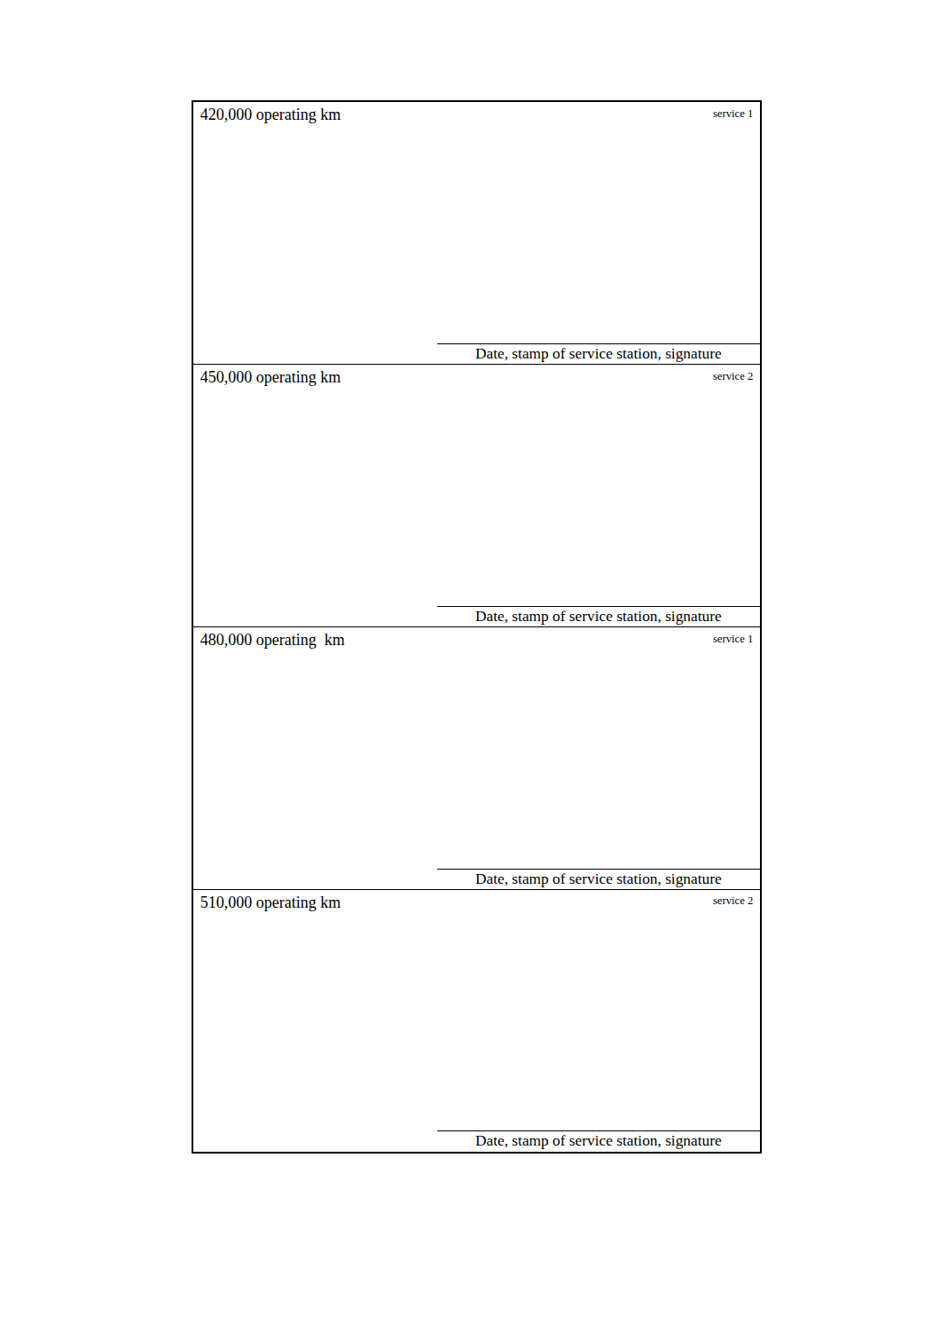| 420,000 operating km service 1 Date, stamp of service station, signature |
| 450,000 operating km service 2 Date, stamp of service station, signature |
| 480,000 operating km service 1 Date, stamp of service station, signature |
| 510,000 operating km service 2 Date, stamp of service station, signature |